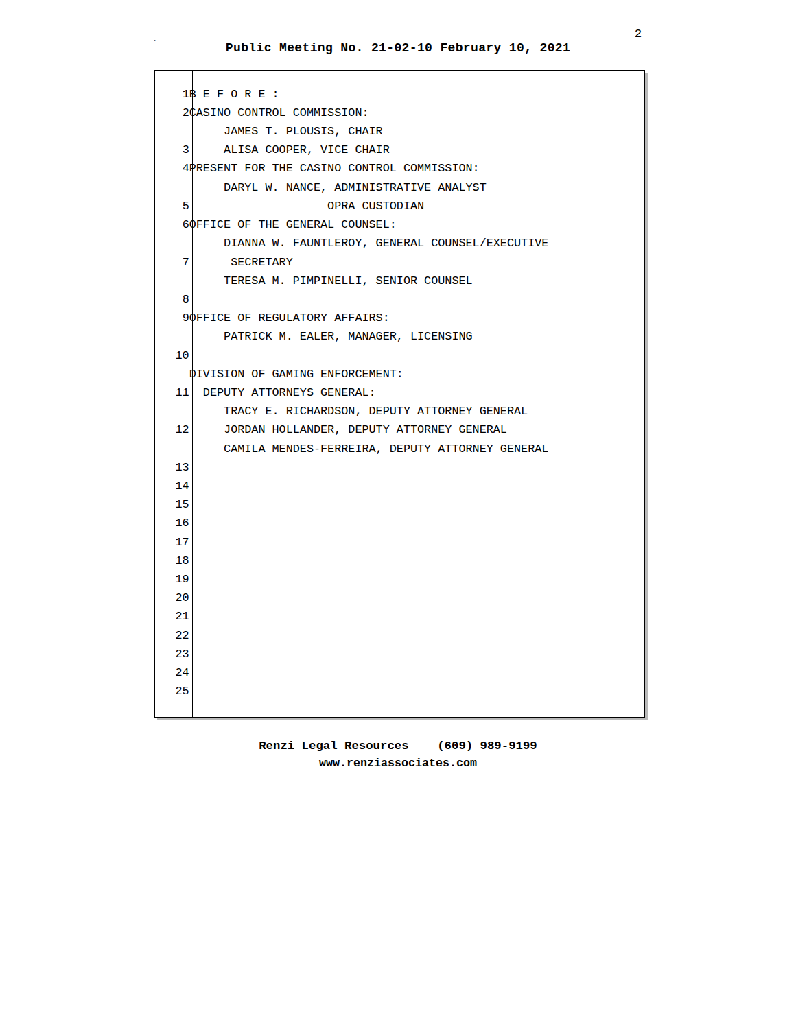.
2
Public Meeting No. 21-02-10 February 10, 2021
| 1 | B E F O R E : |
| 2 | CASINO CONTROL COMMISSION: |
| | JAMES T. PLOUSIS, CHAIR |
| 3 | ALISA COOPER, VICE CHAIR |
| 4 | PRESENT FOR THE CASINO CONTROL COMMISSION: |
| | DARYL W. NANCE, ADMINISTRATIVE ANALYST |
| 5 | OPRA CUSTODIAN |
| 6 | OFFICE OF THE GENERAL COUNSEL: |
| | DIANNA W. FAUNTLEROY, GENERAL COUNSEL/EXECUTIVE |
| 7 | SECRETARY |
| | TERESA M. PIMPINELLI, SENIOR COUNSEL |
| 8 | |
| 9 | OFFICE OF REGULATORY AFFAIRS: |
| | PATRICK M. EALER, MANAGER, LICENSING |
| 10 | |
| | DIVISION OF GAMING ENFORCEMENT: |
| 11 | DEPUTY ATTORNEYS GENERAL: |
| | TRACY E. RICHARDSON, DEPUTY ATTORNEY GENERAL |
| 12 | JORDAN HOLLANDER, DEPUTY ATTORNEY GENERAL |
| | CAMILA MENDES-FERREIRA, DEPUTY ATTORNEY GENERAL |
| 13 | |
| 14 | |
| 15 | |
| 16 | |
| 17 | |
| 18 | |
| 19 | |
| 20 | |
| 21 | |
| 22 | |
| 23 | |
| 24 | |
| 25 | |
Renzi Legal Resources (609) 989-9199
www.renziassociates.com